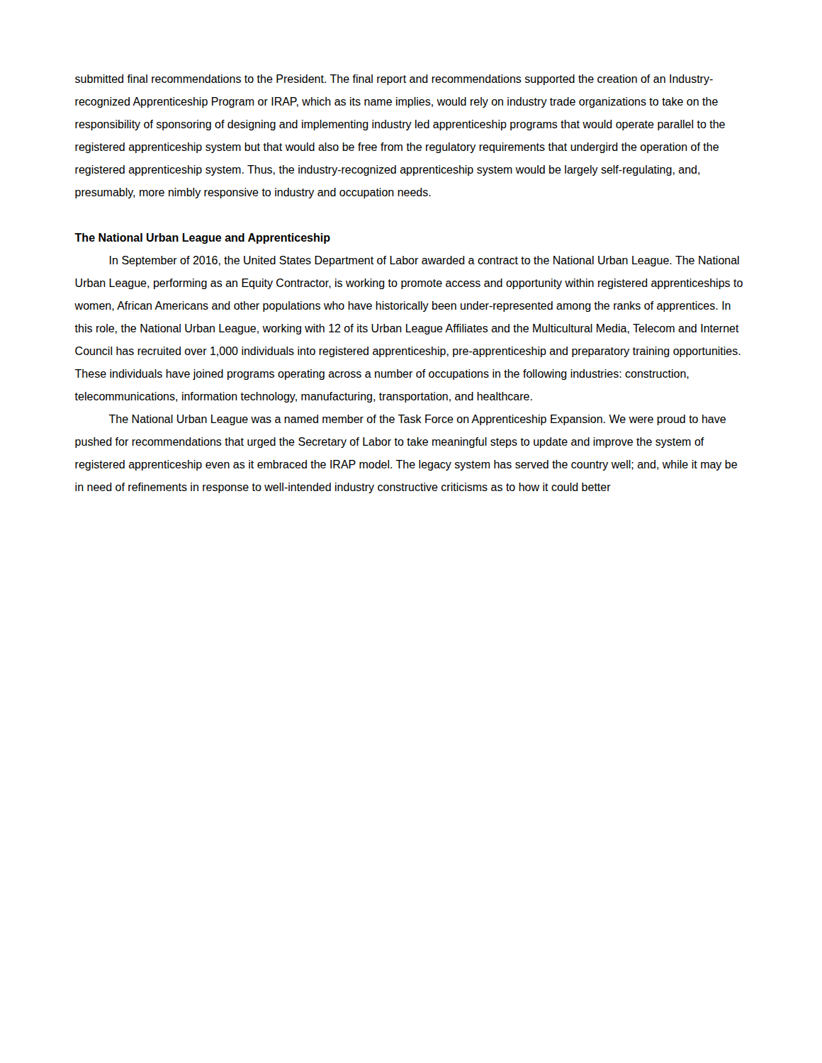submitted final recommendations to the President. The final report and recommendations supported the creation of an Industry-recognized Apprenticeship Program or IRAP, which as its name implies, would rely on industry trade organizations to take on the responsibility of sponsoring of designing and implementing industry led apprenticeship programs that would operate parallel to the registered apprenticeship system but that would also be free from the regulatory requirements that undergird the operation of the registered apprenticeship system. Thus, the industry-recognized apprenticeship system would be largely self-regulating, and, presumably, more nimbly responsive to industry and occupation needs.
The National Urban League and Apprenticeship
In September of 2016, the United States Department of Labor awarded a contract to the National Urban League. The National Urban League, performing as an Equity Contractor, is working to promote access and opportunity within registered apprenticeships to women, African Americans and other populations who have historically been under-represented among the ranks of apprentices. In this role, the National Urban League, working with 12 of its Urban League Affiliates and the Multicultural Media, Telecom and Internet Council has recruited over 1,000 individuals into registered apprenticeship, pre-apprenticeship and preparatory training opportunities. These individuals have joined programs operating across a number of occupations in the following industries: construction, telecommunications, information technology, manufacturing, transportation, and healthcare.
The National Urban League was a named member of the Task Force on Apprenticeship Expansion. We were proud to have pushed for recommendations that urged the Secretary of Labor to take meaningful steps to update and improve the system of registered apprenticeship even as it embraced the IRAP model. The legacy system has served the country well; and, while it may be in need of refinements in response to well-intended industry constructive criticisms as to how it could better